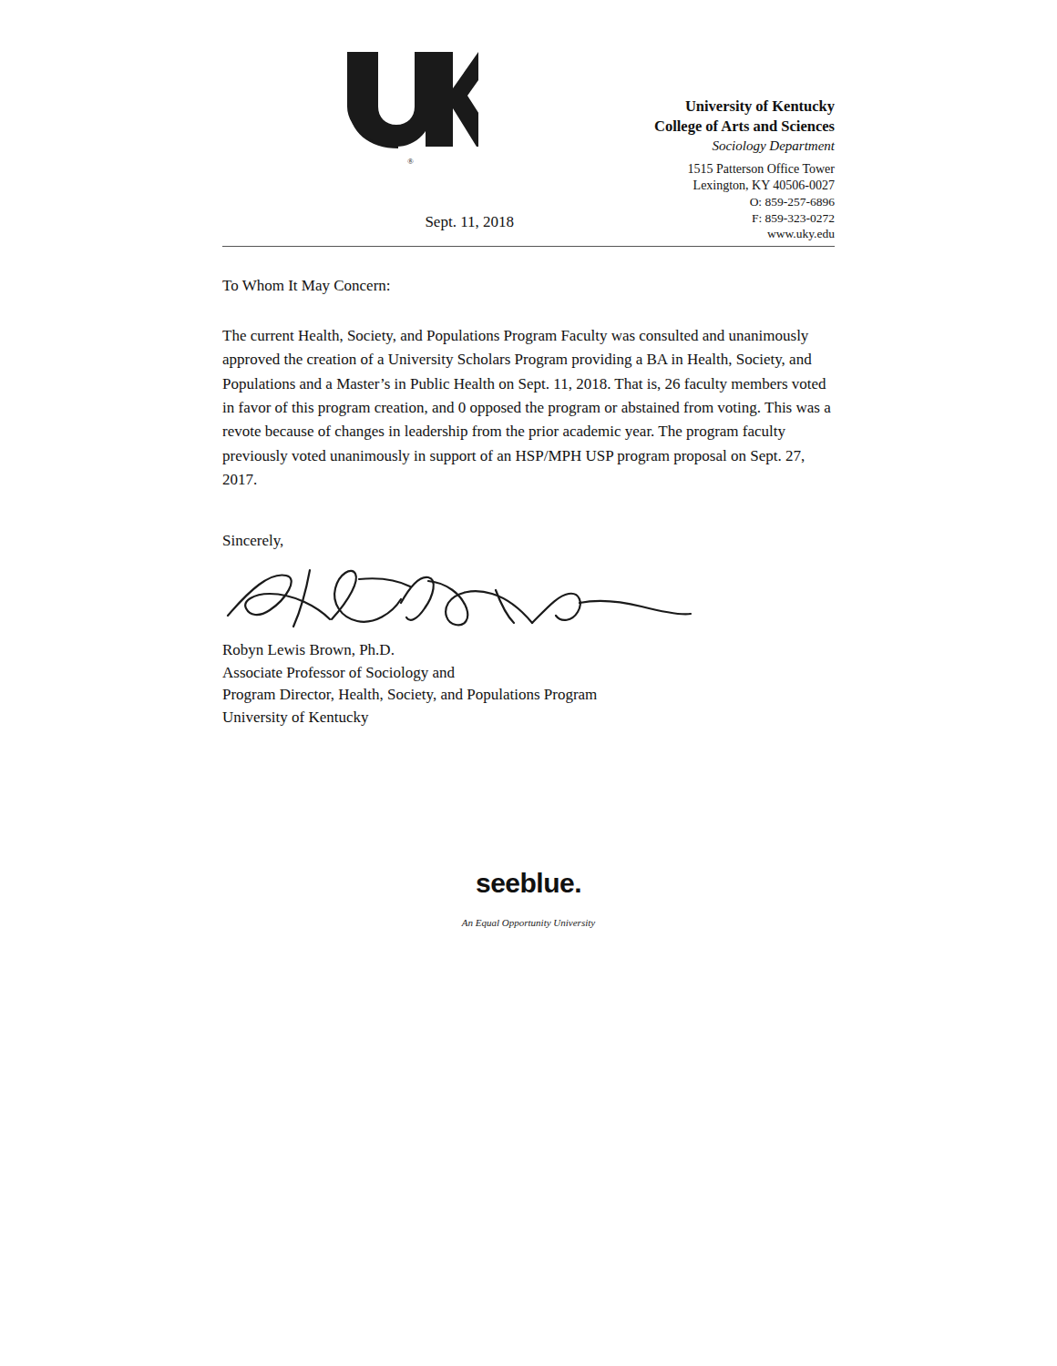®
University of Kentucky
College of Arts and Sciences
Sociology Department
1515 Patterson Office Tower
Lexington, KY 40506-0027
O: 859-257-6896
F: 859-323-0272
www.uky.edu
Sept. 11, 2018
To Whom It May Concern:
The current Health, Society, and Populations Program Faculty was consulted and unanimously approved the creation of a University Scholars Program providing a BA in Health, Society, and Populations and a Master’s in Public Health on Sept. 11, 2018. That is, 26 faculty members voted in favor of this program creation, and 0 opposed the program or abstained from voting. This was a revote because of changes in leadership from the prior academic year. The program faculty previously voted unanimously in support of an HSP/MPH USP program proposal on Sept. 27, 2017.
Sincerely,
Robyn Lewis Brown, Ph.D.
Associate Professor of Sociology and
Program Director, Health, Society, and Populations Program
University of Kentucky
seeblue.
An Equal Opportunity University